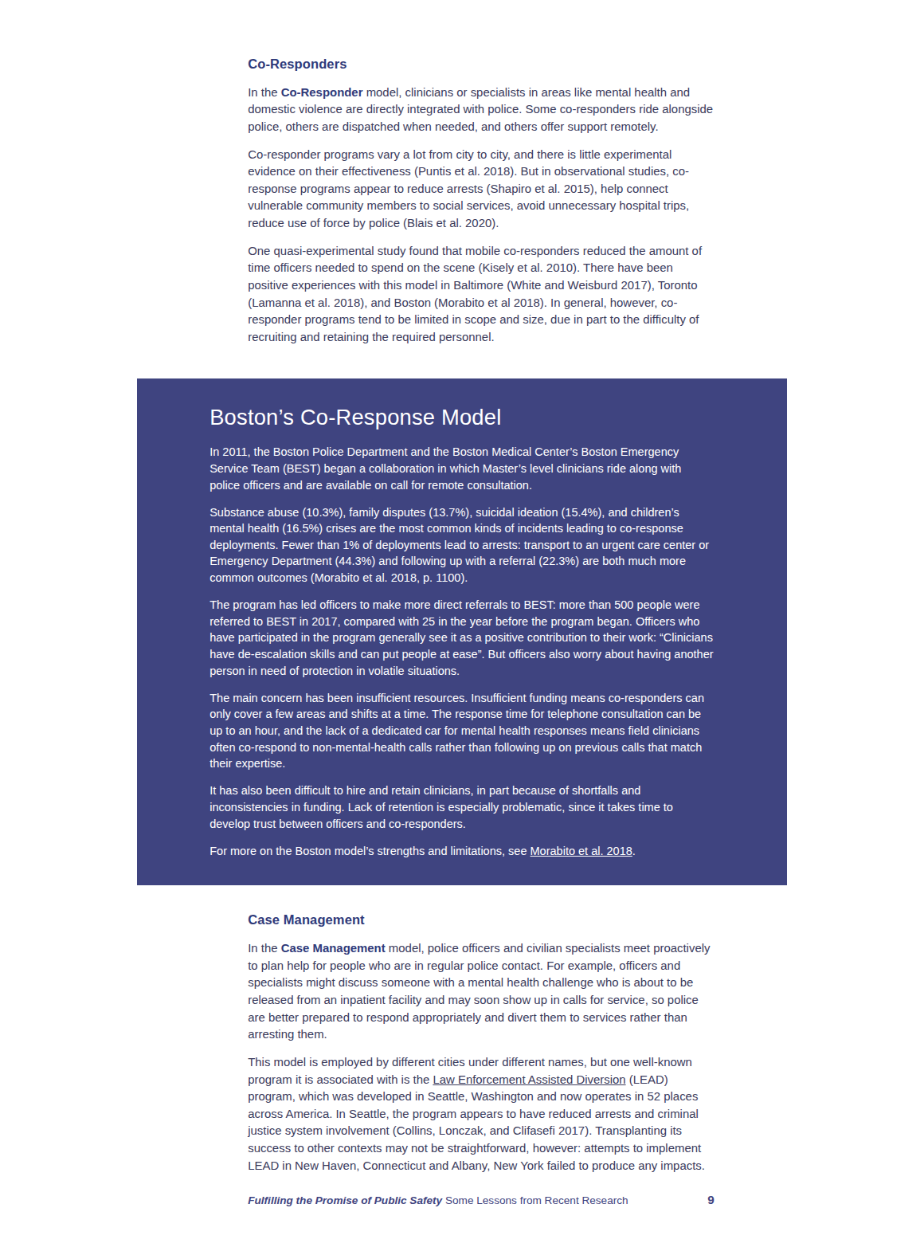Co-Responders
In the Co-Responder model, clinicians or specialists in areas like mental health and domestic violence are directly integrated with police. Some co-responders ride alongside police, others are dispatched when needed, and others offer support remotely.
Co-responder programs vary a lot from city to city, and there is little experimental evidence on their effectiveness (Puntis et al. 2018). But in observational studies, co-response programs appear to reduce arrests (Shapiro et al. 2015), help connect vulnerable community members to social services, avoid unnecessary hospital trips, reduce use of force by police (Blais et al. 2020).
One quasi-experimental study found that mobile co-responders reduced the amount of time officers needed to spend on the scene (Kisely et al. 2010). There have been positive experiences with this model in Baltimore (White and Weisburd 2017), Toronto (Lamanna et al. 2018), and Boston (Morabito et al 2018). In general, however, co-responder programs tend to be limited in scope and size, due in part to the difficulty of recruiting and retaining the required personnel.
Boston’s Co-Response Model
In 2011, the Boston Police Department and the Boston Medical Center’s Boston Emergency Service Team (BEST) began a collaboration in which Master’s level clinicians ride along with police officers and are available on call for remote consultation.
Substance abuse (10.3%), family disputes (13.7%), suicidal ideation (15.4%), and children’s mental health (16.5%) crises are the most common kinds of incidents leading to co-response deployments. Fewer than 1% of deployments lead to arrests: transport to an urgent care center or Emergency Department (44.3%) and following up with a referral (22.3%) are both much more common outcomes (Morabito et al. 2018, p. 1100).
The program has led officers to make more direct referrals to BEST: more than 500 people were referred to BEST in 2017, compared with 25 in the year before the program began. Officers who have participated in the program generally see it as a positive contribution to their work: “Clinicians have de-escalation skills and can put people at ease”. But officers also worry about having another person in need of protection in volatile situations.
The main concern has been insufficient resources. Insufficient funding means co-responders can only cover a few areas and shifts at a time. The response time for telephone consultation can be up to an hour, and the lack of a dedicated car for mental health responses means field clinicians often co-respond to non-mental-health calls rather than following up on previous calls that match their expertise.
It has also been difficult to hire and retain clinicians, in part because of shortfalls and inconsistencies in funding. Lack of retention is especially problematic, since it takes time to develop trust between officers and co-responders.
For more on the Boston model’s strengths and limitations, see Morabito et al. 2018.
Case Management
In the Case Management model, police officers and civilian specialists meet proactively to plan help for people who are in regular police contact. For example, officers and specialists might discuss someone with a mental health challenge who is about to be released from an inpatient facility and may soon show up in calls for service, so police are better prepared to respond appropriately and divert them to services rather than arresting them.
This model is employed by different cities under different names, but one well-known program it is associated with is the Law Enforcement Assisted Diversion (LEAD) program, which was developed in Seattle, Washington and now operates in 52 places across America. In Seattle, the program appears to have reduced arrests and criminal justice system involvement (Collins, Lonczak, and Clifasefi 2017). Transplanting its success to other contexts may not be straightforward, however: attempts to implement LEAD in New Haven, Connecticut and Albany, New York failed to produce any impacts.
Fulfilling the Promise of Public Safety Some Lessons from Recent Research
9